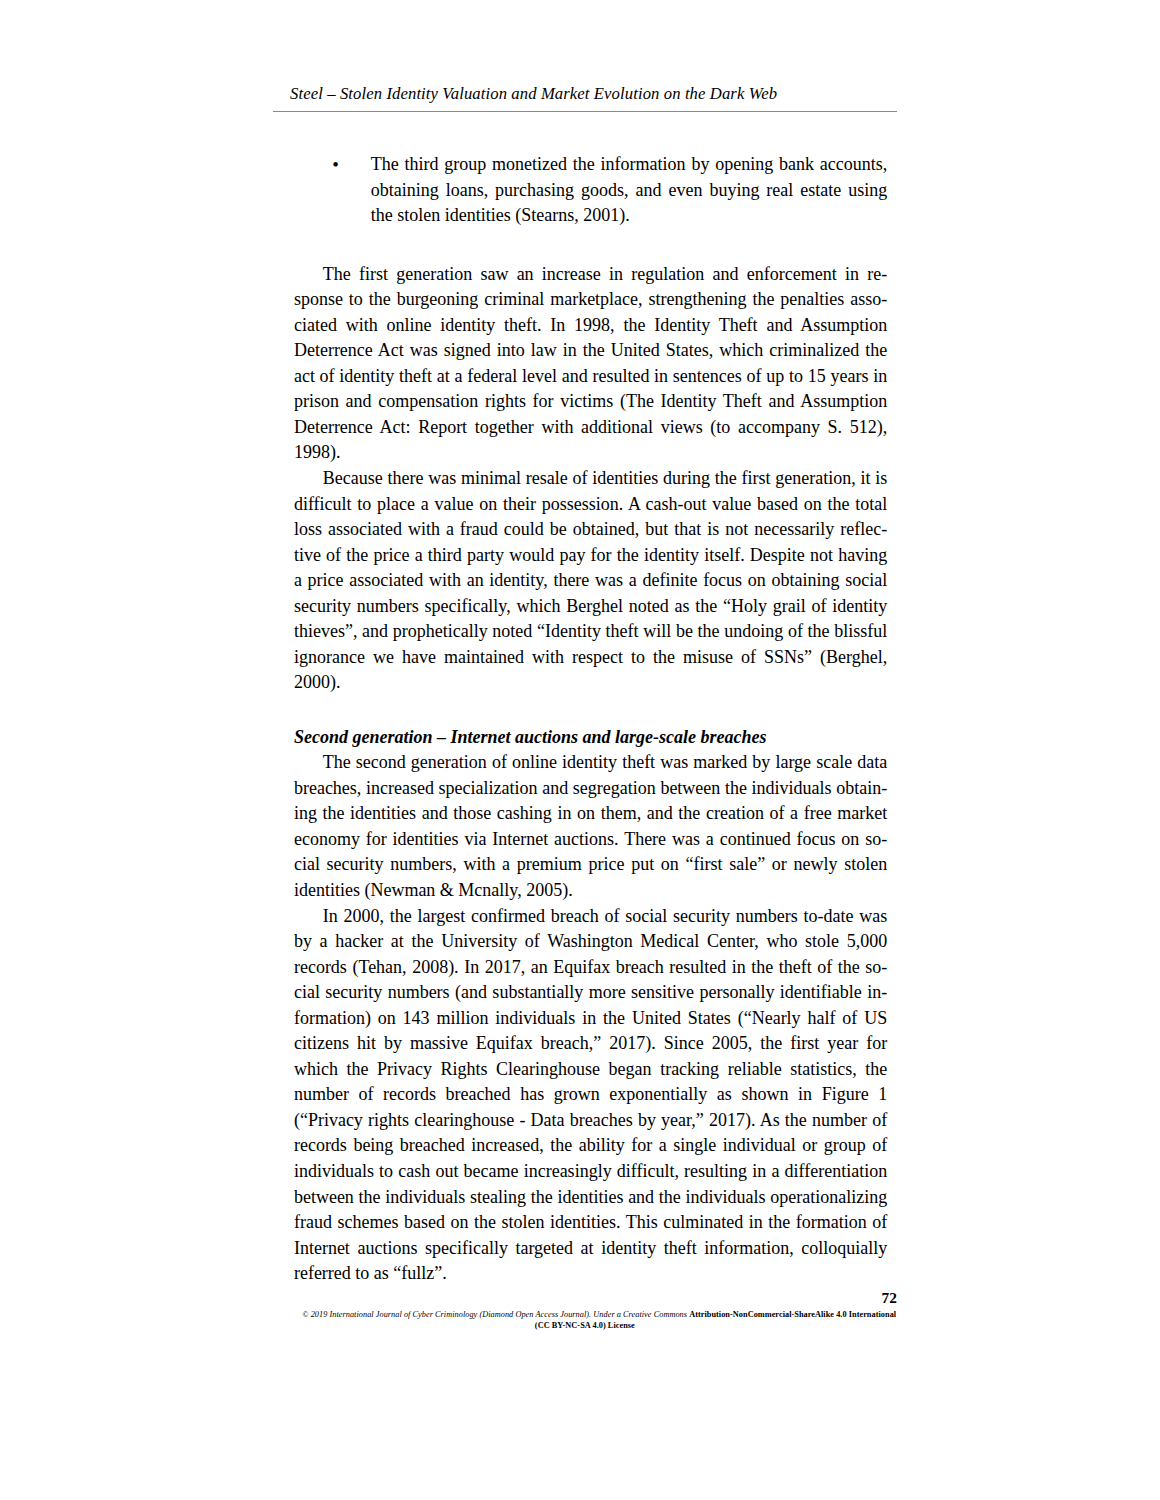Steel – Stolen Identity Valuation and Market Evolution on the Dark Web
The third group monetized the information by opening bank accounts, obtaining loans, purchasing goods, and even buying real estate using the stolen identities (Stearns, 2001).
The first generation saw an increase in regulation and enforcement in response to the burgeoning criminal marketplace, strengthening the penalties associated with online identity theft. In 1998, the Identity Theft and Assumption Deterrence Act was signed into law in the United States, which criminalized the act of identity theft at a federal level and resulted in sentences of up to 15 years in prison and compensation rights for victims (The Identity Theft and Assumption Deterrence Act: Report together with additional views (to accompany S. 512), 1998).
Because there was minimal resale of identities during the first generation, it is difficult to place a value on their possession. A cash-out value based on the total loss associated with a fraud could be obtained, but that is not necessarily reflective of the price a third party would pay for the identity itself. Despite not having a price associated with an identity, there was a definite focus on obtaining social security numbers specifically, which Berghel noted as the “Holy grail of identity thieves”, and prophetically noted “Identity theft will be the undoing of the blissful ignorance we have maintained with respect to the misuse of SSNs” (Berghel, 2000).
Second generation – Internet auctions and large-scale breaches
The second generation of online identity theft was marked by large scale data breaches, increased specialization and segregation between the individuals obtaining the identities and those cashing in on them, and the creation of a free market economy for identities via Internet auctions. There was a continued focus on social security numbers, with a premium price put on “first sale” or newly stolen identities (Newman & Mcnally, 2005).
In 2000, the largest confirmed breach of social security numbers to-date was by a hacker at the University of Washington Medical Center, who stole 5,000 records (Tehan, 2008). In 2017, an Equifax breach resulted in the theft of the social security numbers (and substantially more sensitive personally identifiable information) on 143 million individuals in the United States (“Nearly half of US citizens hit by massive Equifax breach,” 2017). Since 2005, the first year for which the Privacy Rights Clearinghouse began tracking reliable statistics, the number of records breached has grown exponentially as shown in Figure 1 (“Privacy rights clearinghouse - Data breaches by year,” 2017). As the number of records being breached increased, the ability for a single individual or group of individuals to cash out became increasingly difficult, resulting in a differentiation between the individuals stealing the identities and the individuals operationalizing fraud schemes based on the stolen identities. This culminated in the formation of Internet auctions specifically targeted at identity theft information, colloquially referred to as “fullz”.
72
© 2019 International Journal of Cyber Criminology (Diamond Open Access Journal). Under a Creative Commons Attribution-NonCommercial-ShareAlike 4.0 International (CC BY-NC-SA 4.0) License